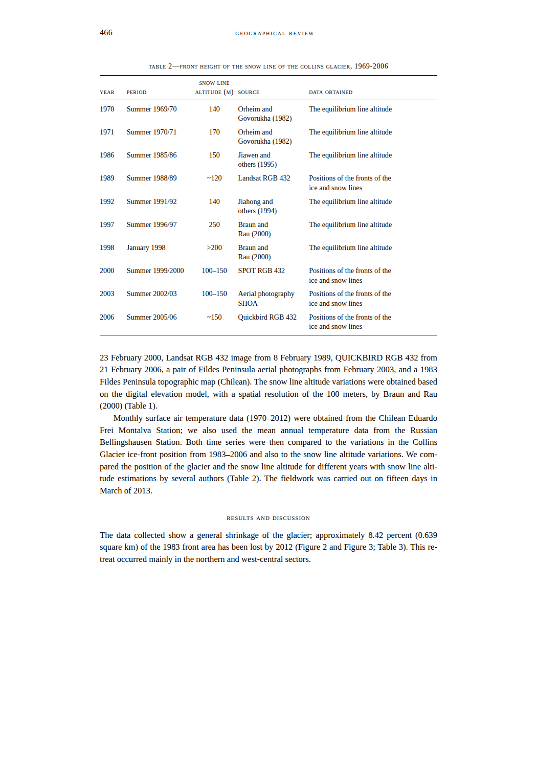466
Geographical Review
Table 2—Front height of the snow line of the Collins Glacier, 1969-2006
| Year | Period | Snow line altitude (m) | Source | Data obtained |
| --- | --- | --- | --- | --- |
| 1970 | Summer 1969/70 | 140 | Orheim and Govorukha (1982) | The equilibrium line altitude |
| 1971 | Summer 1970/71 | 170 | Orheim and Govorukha (1982) | The equilibrium line altitude |
| 1986 | Summer 1985/86 | 150 | Jiawen and others (1995) | The equilibrium line altitude |
| 1989 | Summer 1988/89 | ~120 | Landsat RGB 432 | Positions of the fronts of the ice and snow lines |
| 1992 | Summer 1991/92 | 140 | Jiahong and others (1994) | The equilibrium line altitude |
| 1997 | Summer 1996/97 | 250 | Braun and Rau (2000) | The equilibrium line altitude |
| 1998 | January 1998 | >200 | Braun and Rau (2000) | The equilibrium line altitude |
| 2000 | Summer 1999/2000 | 100–150 | SPOT RGB 432 | Positions of the fronts of the ice and snow lines |
| 2003 | Summer 2002/03 | 100–150 | Aerial photography SHOA | Positions of the fronts of the ice and snow lines |
| 2006 | Summer 2005/06 | ~150 | Quickbird RGB 432 | Positions of the fronts of the ice and snow lines |
23 February 2000, Landsat RGB 432 image from 8 February 1989, QUICKBIRD RGB 432 from 21 February 2006, a pair of Fildes Peninsula aerial photographs from February 2003, and a 1983 Fildes Peninsula topographic map (Chilean). The snow line altitude variations were obtained based on the digital elevation model, with a spatial resolution of the 100 meters, by Braun and Rau (2000) (Table 1).
Monthly surface air temperature data (1970–2012) were obtained from the Chilean Eduardo Frei Montalva Station; we also used the mean annual temperature data from the Russian Bellingshausen Station. Both time series were then compared to the variations in the Collins Glacier ice-front position from 1983–2006 and also to the snow line altitude variations. We compared the position of the glacier and the snow line altitude for different years with snow line altitude estimations by several authors (Table 2). The fieldwork was carried out on fifteen days in March of 2013.
Results and Discussion
The data collected show a general shrinkage of the glacier; approximately 8.42 percent (0.639 square km) of the 1983 front area has been lost by 2012 (Figure 2 and Figure 3; Table 3). This retreat occurred mainly in the northern and west-central sectors.